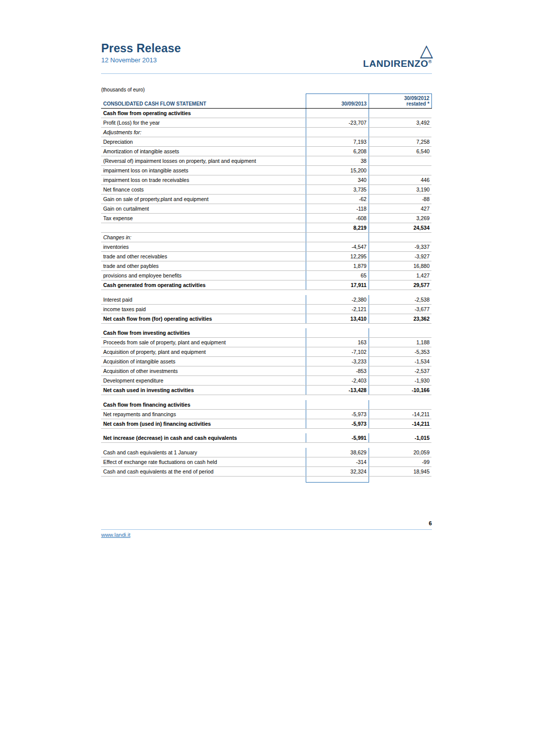Press Release
12 November 2013
△
LANDIRENZO®
(thousands of euro)
| CONSOLIDATED CASH FLOW STATEMENT | 30/09/2013 | 30/09/2012 restated * |
| --- | --- | --- |
| Cash flow from operating activities | | |
| Profit (Loss) for the year | -23,707 | 3,492 |
| Adjustments for: | | |
| Depreciation | 7,193 | 7,258 |
| Amortization of intangible assets | 6,208 | 6,540 |
| (Reversal of) impairment losses on property, plant and equipment | 38 | |
| impairment loss on intangible assets | 15,200 | |
| impairment loss on trade receivables | 340 | 446 |
| Net finance costs | 3,735 | 3,190 |
| Gain on sale of property,plant and equipment | -62 | -88 |
| Gain on curtailment | -118 | 427 |
| Tax expense | -608 | 3,269 |
| | 8,219 | 24,534 |
| Changes in: | | |
| inventories | -4,547 | -9,337 |
| trade and other receivables | 12,295 | -3,927 |
| trade and other paybles | 1,879 | 16,880 |
| provisions and employee benefits | 65 | 1,427 |
| Cash generated from operating activities | 17,911 | 29,577 |
| Interest paid | -2,380 | -2,538 |
| income taxes paid | -2,121 | -3,677 |
| Net cash flow from (for) operating activities | 13,410 | 23,362 |
| Cash flow from investing activities | | |
| Proceeds from sale of property, plant and equipment | 163 | 1,188 |
| Acquisition of property, plant and equipment | -7,102 | -5,353 |
| Acquisition of intangible assets | -3,233 | -1,534 |
| Acquisition of other investments | -853 | -2,537 |
| Development expenditure | -2,403 | -1,930 |
| Net cash used in investing activities | -13,428 | -10,166 |
| Cash flow from financing activities | | |
| Net repayments and financings | -5,973 | -14,211 |
| Net cash from (used in) financing activities | -5,973 | -14,211 |
| Net increase (decrease) in cash and cash equivalents | -5,991 | -1,015 |
| Cash and cash equivalents at 1 January | 38,629 | 20,059 |
| Effect of exchange rate fluctuations on cash held | -314 | -99 |
| Cash and cash equivalents at the end of period | 32,324 | 18,945 |
6
www.landi.it